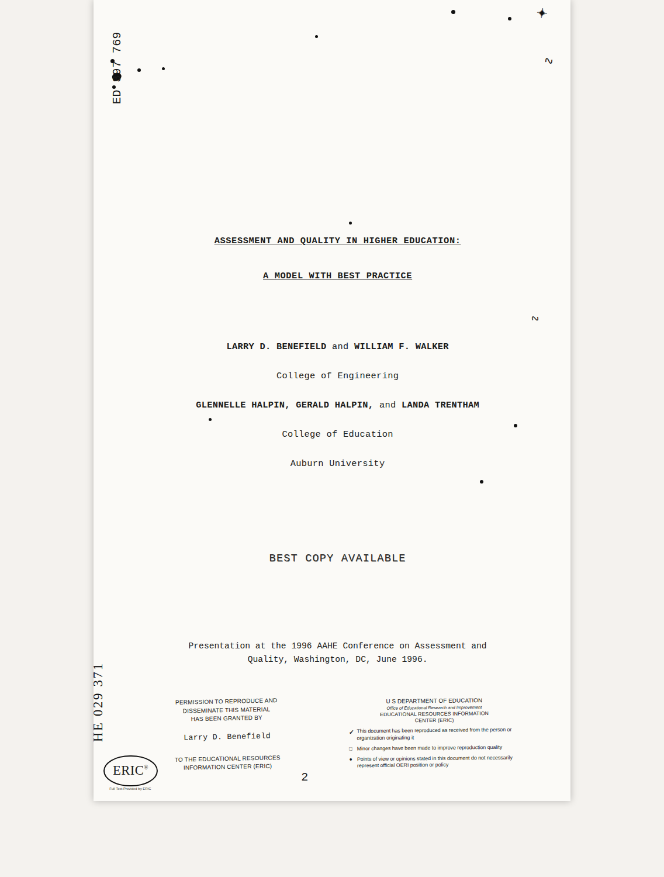✦ ∿ ∿
ED 397 769
HE 029 371
ASSESSMENT AND QUALITY IN HIGHER EDUCATION:
A MODEL WITH BEST PRACTICE
LARRY D. BENEFIELD and WILLIAM F. WALKER
College of Engineering
GLENNELLE HALPIN, GERALD HALPIN, and LANDA TRENTHAM
College of Education
Auburn University
BEST COPY AVAILABLE
Presentation at the 1996 AAHE Conference on Assessment and
Quality, Washington, DC, June 1996.
PERMISSION TO REPRODUCE AND
DISSEMINATE THIS MATERIAL
HAS BEEN GRANTED BY
Larry D. Benefield
TO THE EDUCATIONAL RESOURCES
INFORMATION CENTER (ERIC)
U S DEPARTMENT OF EDUCATION
Office of Educational Research and Improvement
EDUCATIONAL RESOURCES INFORMATION
CENTER (ERIC)
✓This document has been reproduced as received from the person or organization originating it
□Minor changes have been made to improve reproduction quality
●Points of view or opinions stated in this document do not necessarily represent official OERI position or policy
2
ERIC®
Full Text Provided by ERIC